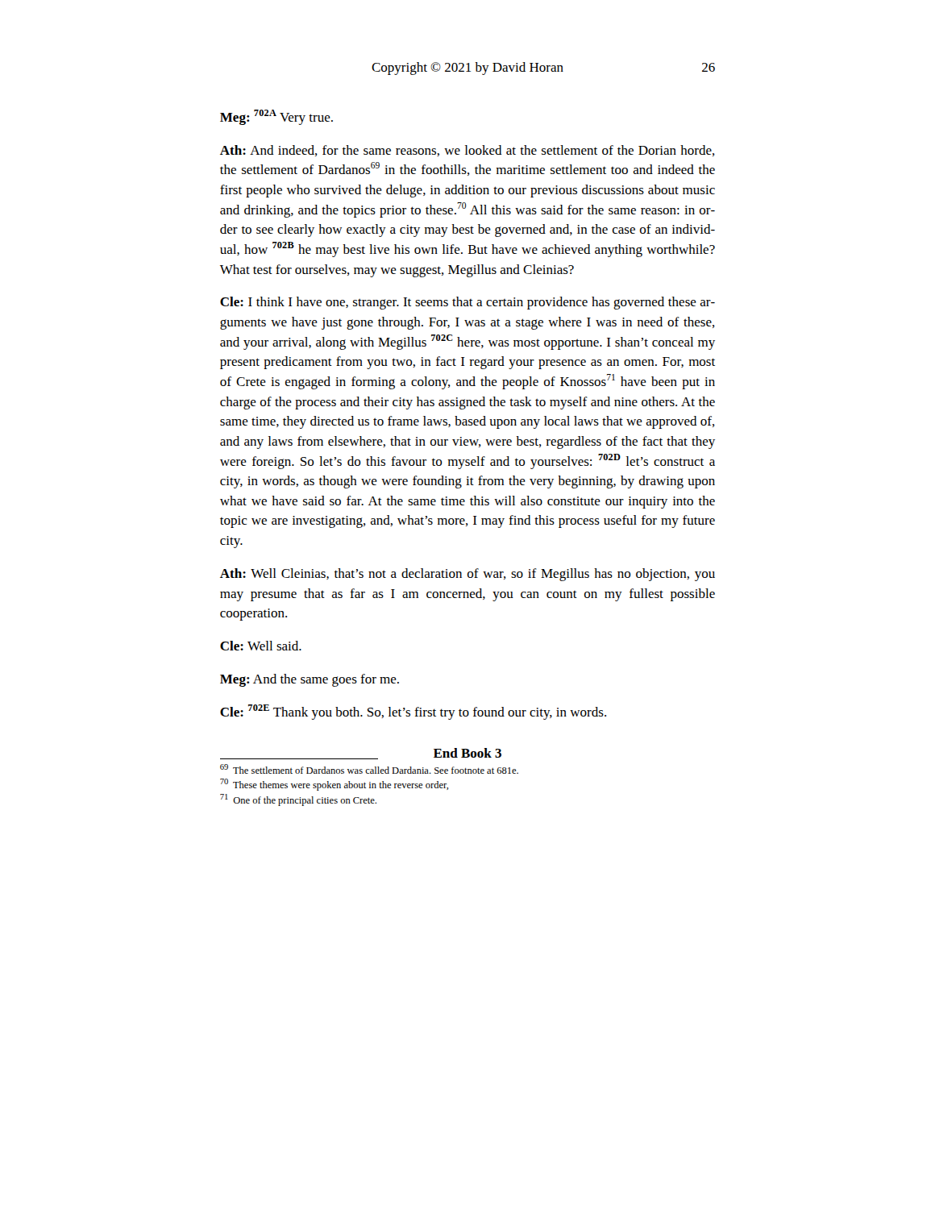Copyright © 2021 by David Horan 26
Meg: 702A Very true.
Ath: And indeed, for the same reasons, we looked at the settlement of the Dorian horde, the settlement of Dardanos69 in the foothills, the maritime settlement too and indeed the first people who survived the deluge, in addition to our previous discussions about music and drinking, and the topics prior to these.70 All this was said for the same reason: in order to see clearly how exactly a city may best be governed and, in the case of an individual, how 702B he may best live his own life. But have we achieved anything worthwhile? What test for ourselves, may we suggest, Megillus and Cleinias?
Cle: I think I have one, stranger. It seems that a certain providence has governed these arguments we have just gone through. For, I was at a stage where I was in need of these, and your arrival, along with Megillus 702C here, was most opportune. I shan’t conceal my present predicament from you two, in fact I regard your presence as an omen. For, most of Crete is engaged in forming a colony, and the people of Knossos71 have been put in charge of the process and their city has assigned the task to myself and nine others. At the same time, they directed us to frame laws, based upon any local laws that we approved of, and any laws from elsewhere, that in our view, were best, regardless of the fact that they were foreign. So let’s do this favour to myself and to yourselves: 702D let’s construct a city, in words, as though we were founding it from the very beginning, by drawing upon what we have said so far. At the same time this will also constitute our inquiry into the topic we are investigating, and, what’s more, I may find this process useful for my future city.
Ath: Well Cleinias, that’s not a declaration of war, so if Megillus has no objection, you may presume that as far as I am concerned, you can count on my fullest possible cooperation.
Cle: Well said.
Meg: And the same goes for me.
Cle: 702E Thank you both. So, let’s first try to found our city, in words.
End Book 3
69 The settlement of Dardanos was called Dardania. See footnote at 681e.
70 These themes were spoken about in the reverse order,
71 One of the principal cities on Crete.